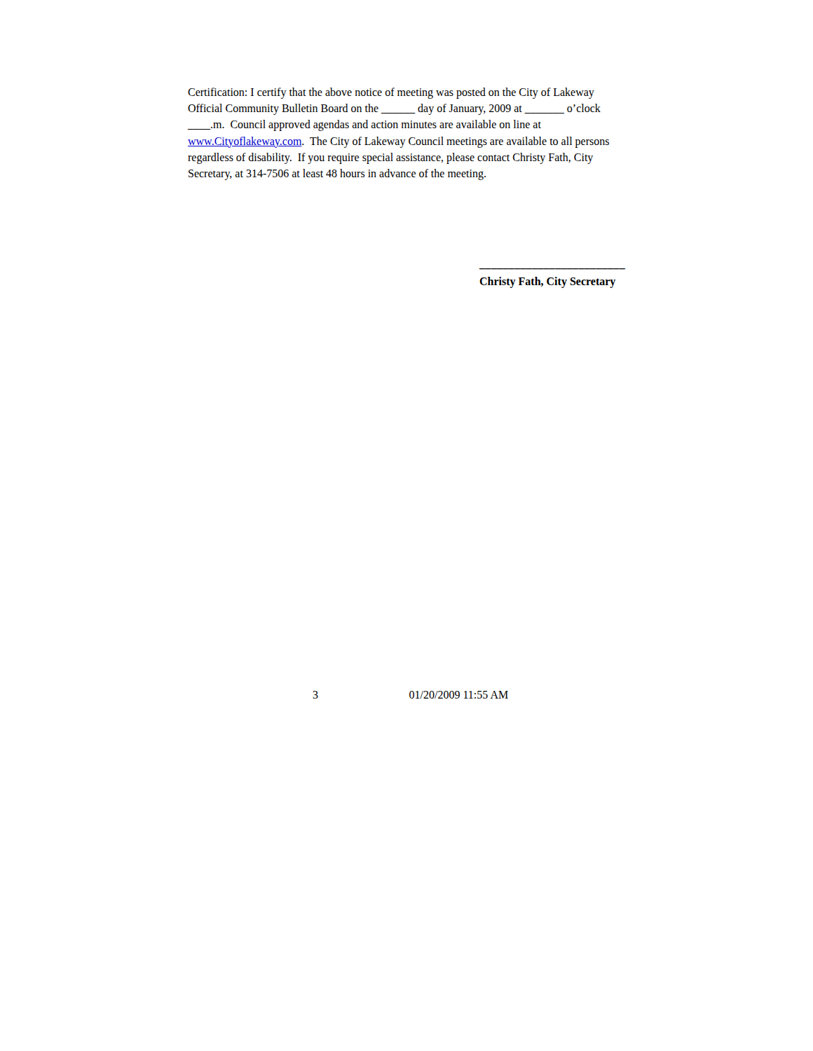Certification: I certify that the above notice of meeting was posted on the City of Lakeway Official Community Bulletin Board on the ______ day of January, 2009 at _______ o’clock ____.m. Council approved agendas and action minutes are available on line at www.Cityoflakeway.com. The City of Lakeway Council meetings are available to all persons regardless of disability. If you require special assistance, please contact Christy Fath, City Secretary, at 314-7506 at least 48 hours in advance of the meeting.
_________________________
Christy Fath, City Secretary
3 01/20/2009 11:55 AM